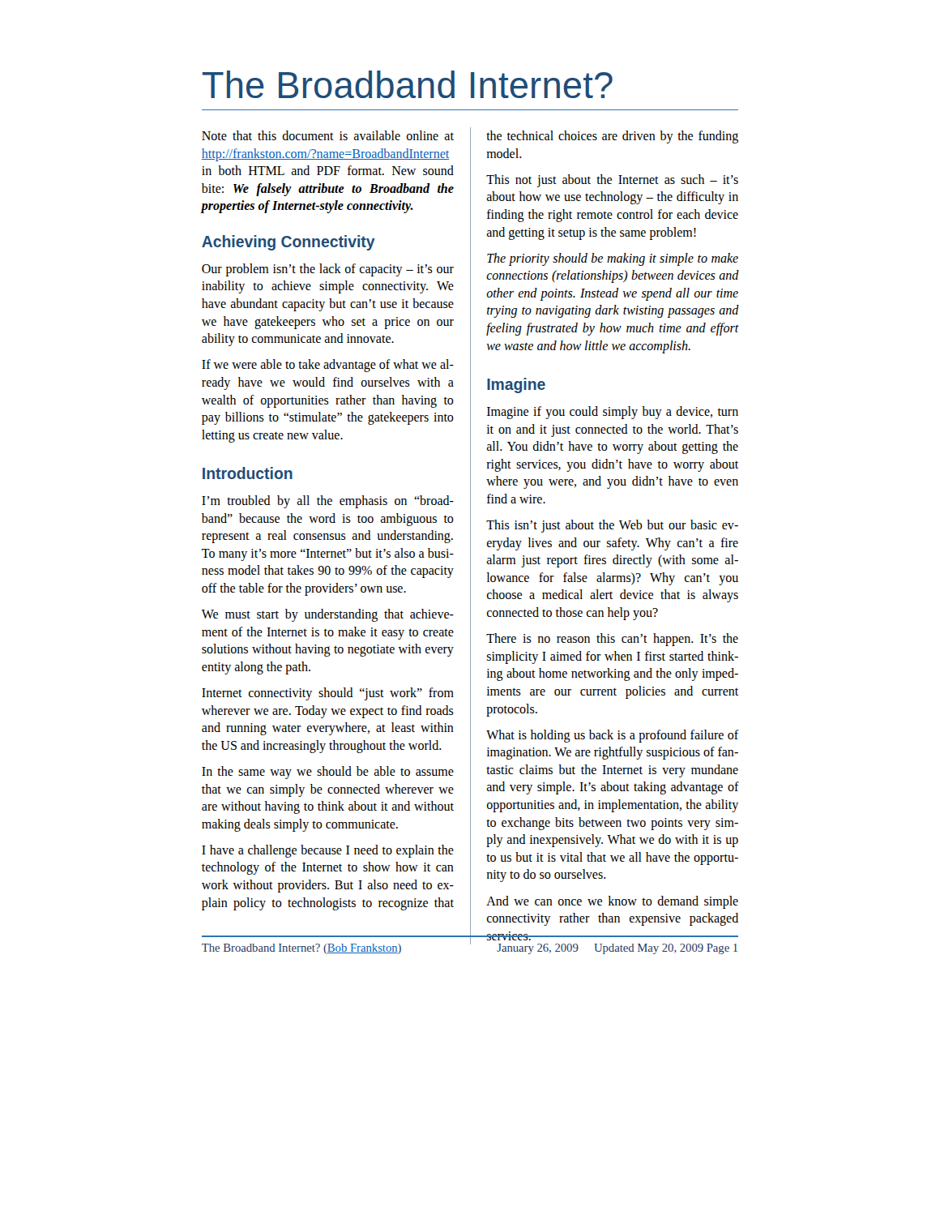The Broadband Internet?
Note that this document is available online at http://frankston.com/?name=BroadbandInternet in both HTML and PDF format. New sound bite: We falsely attribute to Broadband the properties of Internet-style connectivity.
Achieving Connectivity
Our problem isn’t the lack of capacity – it’s our inability to achieve simple connectivity. We have abundant capacity but can’t use it because we have gatekeepers who set a price on our ability to communicate and innovate.
If we were able to take advantage of what we already have we would find ourselves with a wealth of opportunities rather than having to pay billions to “stimulate” the gatekeepers into letting us create new value.
Introduction
I’m troubled by all the emphasis on “broadband” because the word is too ambiguous to represent a real consensus and understanding. To many it’s more “Internet” but it’s also a business model that takes 90 to 99% of the capacity off the table for the providers’ own use.
We must start by understanding that achievement of the Internet is to make it easy to create solutions without having to negotiate with every entity along the path.
Internet connectivity should “just work” from wherever we are. Today we expect to find roads and running water everywhere, at least within the US and increasingly throughout the world.
In the same way we should be able to assume that we can simply be connected wherever we are without having to think about it and without making deals simply to communicate.
I have a challenge because I need to explain the technology of the Internet to show how it can work without providers. But I also need to explain policy to technologists to recognize that the technical choices are driven by the funding model.
This not just about the Internet as such – it’s about how we use technology – the difficulty in finding the right remote control for each device and getting it setup is the same problem!
The priority should be making it simple to make connections (relationships) between devices and other end points. Instead we spend all our time trying to navigating dark twisting passages and feeling frustrated by how much time and effort we waste and how little we accomplish.
Imagine
Imagine if you could simply buy a device, turn it on and it just connected to the world. That’s all. You didn’t have to worry about getting the right services, you didn’t have to worry about where you were, and you didn’t have to even find a wire.
This isn’t just about the Web but our basic everyday lives and our safety. Why can’t a fire alarm just report fires directly (with some allowance for false alarms)? Why can’t you choose a medical alert device that is always connected to those can help you?
There is no reason this can’t happen. It’s the simplicity I aimed for when I first started thinking about home networking and the only impediments are our current policies and current protocols.
What is holding us back is a profound failure of imagination. We are rightfully suspicious of fantastic claims but the Internet is very mundane and very simple. It’s about taking advantage of opportunities and, in implementation, the ability to exchange bits between two points very simply and inexpensively. What we do with it is up to us but it is vital that we all have the opportunity to do so ourselves.
And we can once we know to demand simple connectivity rather than expensive packaged services.
The Broadband Internet? (Bob Frankston)
January 26, 2009
Updated May 20, 2009 Page 1